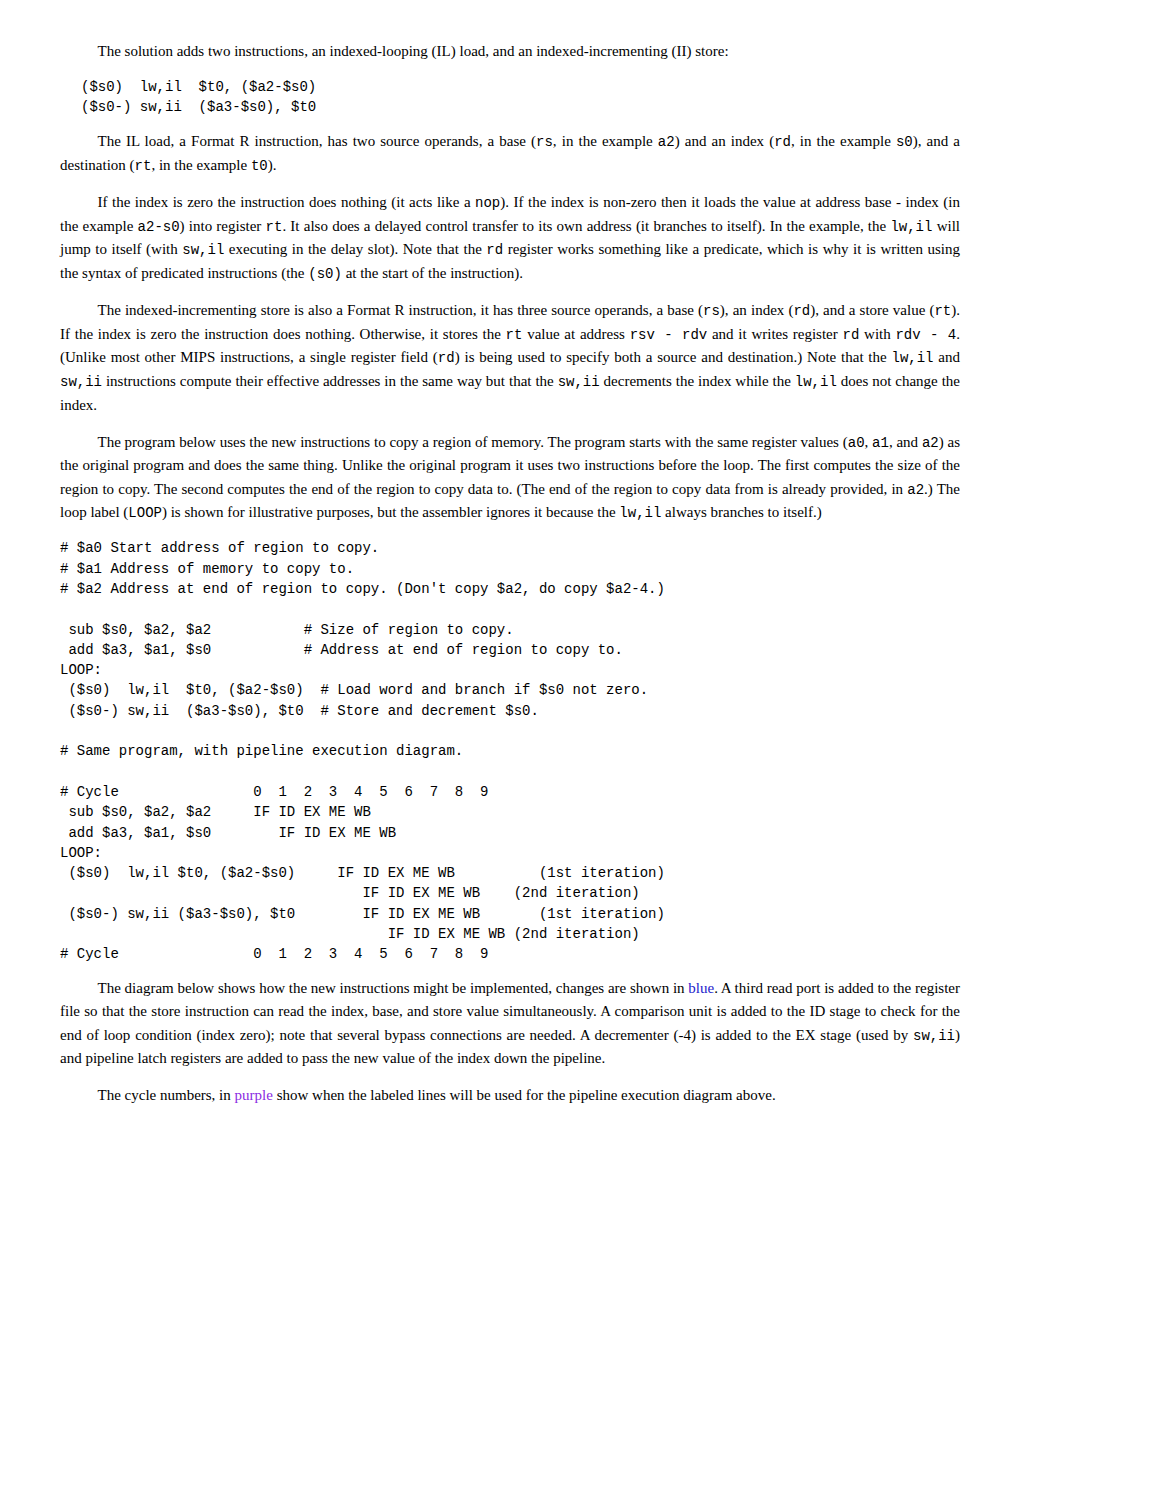The solution adds two instructions, an indexed-looping (IL) load, and an indexed-incrementing (II) store:
($s0)  lw,il  $t0, ($a2-$s0)
($s0-) sw,ii  ($a3-$s0), $t0
The IL load, a Format R instruction, has two source operands, a base (rs, in the example a2) and an index (rd, in the example s0), and a destination (rt, in the example t0).
If the index is zero the instruction does nothing (it acts like a nop). If the index is non-zero then it loads the value at address base - index (in the example a2-s0) into register rt. It also does a delayed control transfer to its own address (it branches to itself). In the example, the lw,il will jump to itself (with sw,il executing in the delay slot). Note that the rd register works something like a predicate, which is why it is written using the syntax of predicated instructions (the (s0) at the start of the instruction).
The indexed-incrementing store is also a Format R instruction, it has three source operands, a base (rs), an index (rd), and a store value (rt). If the index is zero the instruction does nothing. Otherwise, it stores the rt value at address rsv - rdv and it writes register rd with rdv - 4. (Unlike most other MIPS instructions, a single register field (rd) is being used to specify both a source and destination.) Note that the lw,il and sw,ii instructions compute their effective addresses in the same way but that the sw,ii decrements the index while the lw,il does not change the index.
The program below uses the new instructions to copy a region of memory. The program starts with the same register values (a0, a1, and a2) as the original program and does the same thing. Unlike the original program it uses two instructions before the loop. The first computes the size of the region to copy. The second computes the end of the region to copy data to. (The end of the region to copy data from is already provided, in a2.) The loop label (LOOP) is shown for illustrative purposes, but the assembler ignores it because the lw,il always branches to itself.)
# $a0 Start address of region to copy.
# $a1 Address of memory to copy to.
# $a2 Address at end of region to copy. (Don't copy $a2, do copy $a2-4.)

 sub $s0, $a2, $a2           # Size of region to copy.
 add $a3, $a1, $s0           # Address at end of region to copy to.
LOOP:
 ($s0)  lw,il  $t0, ($a2-$s0)  # Load word and branch if $s0 not zero.
 ($s0-) sw,ii  ($a3-$s0), $t0  # Store and decrement $s0.

# Same program, with pipeline execution diagram.

# Cycle                0  1  2  3  4  5  6  7  8  9
 sub $s0, $a2, $a2     IF ID EX ME WB
 add $a3, $a1, $s0        IF ID EX ME WB
LOOP:
 ($s0)  lw,il $t0, ($a2-$s0)     IF ID EX ME WB          (1st iteration)
                                    IF ID EX ME WB    (2nd iteration)
 ($s0-) sw,ii ($a3-$s0), $t0        IF ID EX ME WB       (1st iteration)
                                       IF ID EX ME WB (2nd iteration)
# Cycle                0  1  2  3  4  5  6  7  8  9
The diagram below shows how the new instructions might be implemented, changes are shown in blue. A third read port is added to the register file so that the store instruction can read the index, base, and store value simultaneously. A comparison unit is added to the ID stage to check for the end of loop condition (index zero); note that several bypass connections are needed. A decrementer (-4) is added to the EX stage (used by sw,ii) and pipeline latch registers are added to pass the new value of the index down the pipeline.
The cycle numbers, in purple show when the labeled lines will be used for the pipeline execution diagram above.